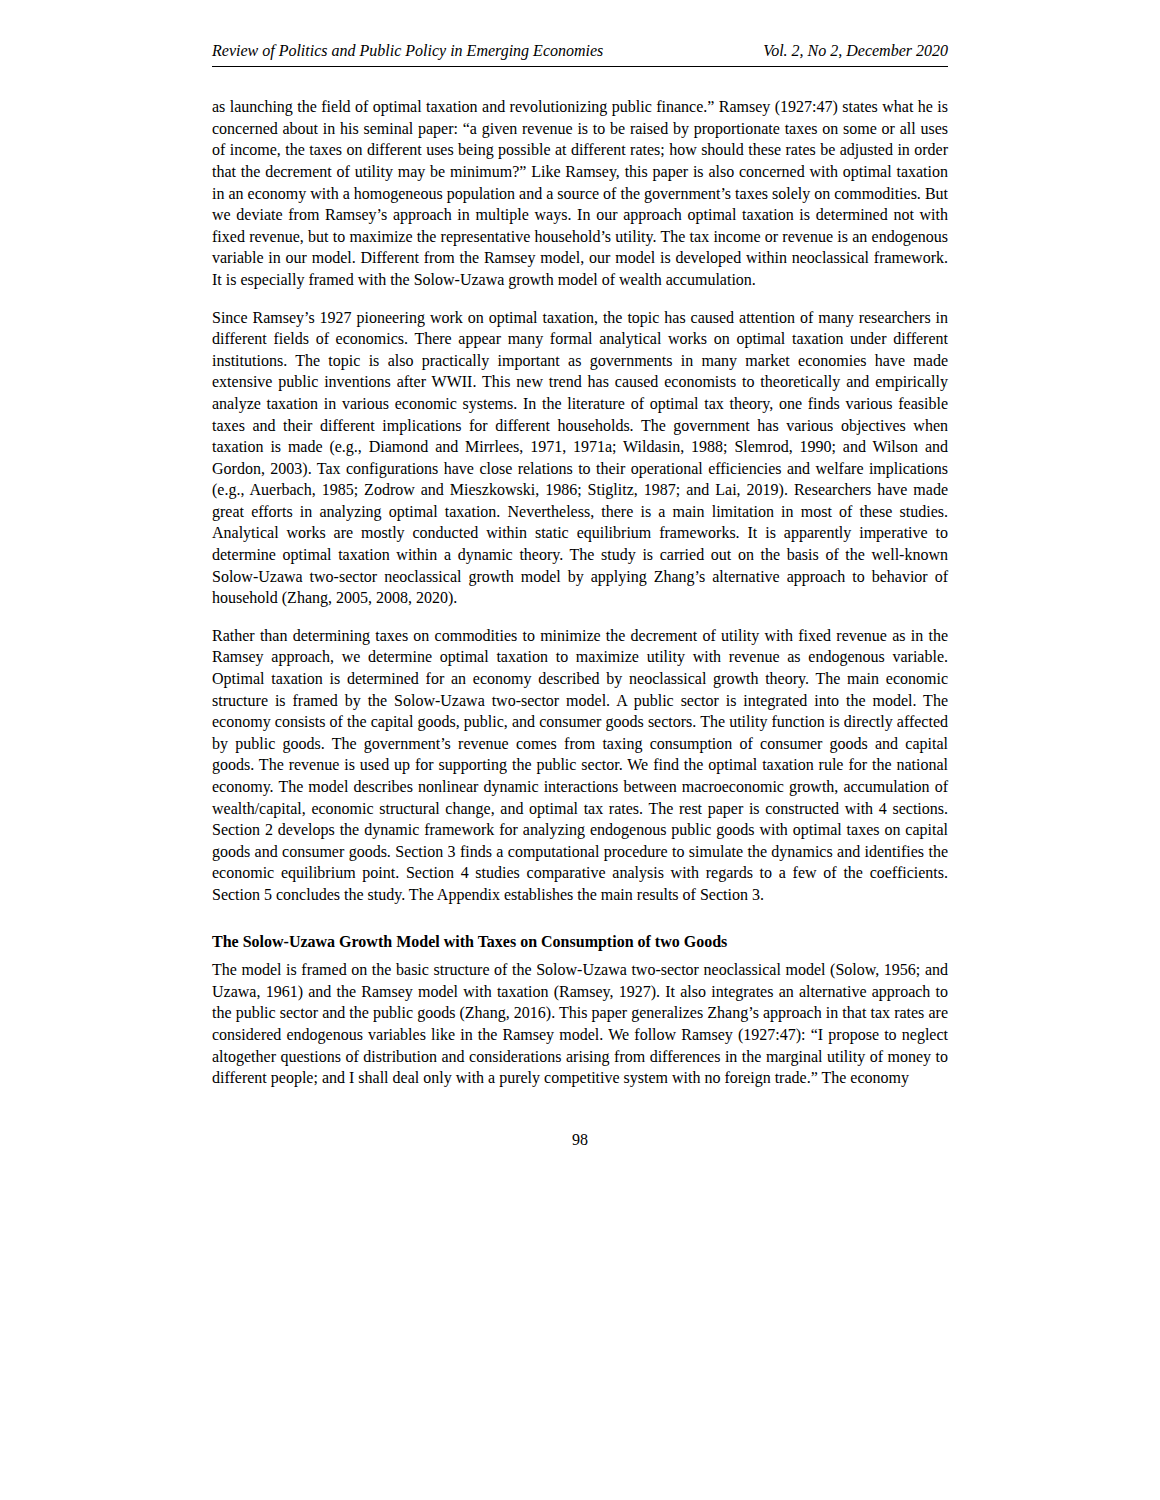Review of Politics and Public Policy in Emerging Economies Vol. 2, No 2, December 2020
as launching the field of optimal taxation and revolutionizing public finance.” Ramsey (1927:47) states what he is concerned about in his seminal paper: “a given revenue is to be raised by proportionate taxes on some or all uses of income, the taxes on different uses being possible at different rates; how should these rates be adjusted in order that the decrement of utility may be minimum?” Like Ramsey, this paper is also concerned with optimal taxation in an economy with a homogeneous population and a source of the government’s taxes solely on commodities. But we deviate from Ramsey’s approach in multiple ways. In our approach optimal taxation is determined not with fixed revenue, but to maximize the representative household’s utility. The tax income or revenue is an endogenous variable in our model. Different from the Ramsey model, our model is developed within neoclassical framework. It is especially framed with the Solow-Uzawa growth model of wealth accumulation.
Since Ramsey’s 1927 pioneering work on optimal taxation, the topic has caused attention of many researchers in different fields of economics. There appear many formal analytical works on optimal taxation under different institutions. The topic is also practically important as governments in many market economies have made extensive public inventions after WWII. This new trend has caused economists to theoretically and empirically analyze taxation in various economic systems. In the literature of optimal tax theory, one finds various feasible taxes and their different implications for different households. The government has various objectives when taxation is made (e.g., Diamond and Mirrlees, 1971, 1971a; Wildasin, 1988; Slemrod, 1990; and Wilson and Gordon, 2003). Tax configurations have close relations to their operational efficiencies and welfare implications (e.g., Auerbach, 1985; Zodrow and Mieszkowski, 1986; Stiglitz, 1987; and Lai, 2019). Researchers have made great efforts in analyzing optimal taxation. Nevertheless, there is a main limitation in most of these studies. Analytical works are mostly conducted within static equilibrium frameworks. It is apparently imperative to determine optimal taxation within a dynamic theory. The study is carried out on the basis of the well-known Solow-Uzawa two-sector neoclassical growth model by applying Zhang’s alternative approach to behavior of household (Zhang, 2005, 2008, 2020).
Rather than determining taxes on commodities to minimize the decrement of utility with fixed revenue as in the Ramsey approach, we determine optimal taxation to maximize utility with revenue as endogenous variable. Optimal taxation is determined for an economy described by neoclassical growth theory. The main economic structure is framed by the Solow-Uzawa two-sector model. A public sector is integrated into the model. The economy consists of the capital goods, public, and consumer goods sectors. The utility function is directly affected by public goods. The government’s revenue comes from taxing consumption of consumer goods and capital goods. The revenue is used up for supporting the public sector. We find the optimal taxation rule for the national economy. The model describes nonlinear dynamic interactions between macroeconomic growth, accumulation of wealth/capital, economic structural change, and optimal tax rates. The rest paper is constructed with 4 sections. Section 2 develops the dynamic framework for analyzing endogenous public goods with optimal taxes on capital goods and consumer goods. Section 3 finds a computational procedure to simulate the dynamics and identifies the economic equilibrium point. Section 4 studies comparative analysis with regards to a few of the coefficients. Section 5 concludes the study. The Appendix establishes the main results of Section 3.
The Solow-Uzawa Growth Model with Taxes on Consumption of two Goods
The model is framed on the basic structure of the Solow-Uzawa two-sector neoclassical model (Solow, 1956; and Uzawa, 1961) and the Ramsey model with taxation (Ramsey, 1927). It also integrates an alternative approach to the public sector and the public goods (Zhang, 2016). This paper generalizes Zhang’s approach in that tax rates are considered endogenous variables like in the Ramsey model. We follow Ramsey (1927:47): “I propose to neglect altogether questions of distribution and considerations arising from differences in the marginal utility of money to different people; and I shall deal only with a purely competitive system with no foreign trade.” The economy
98